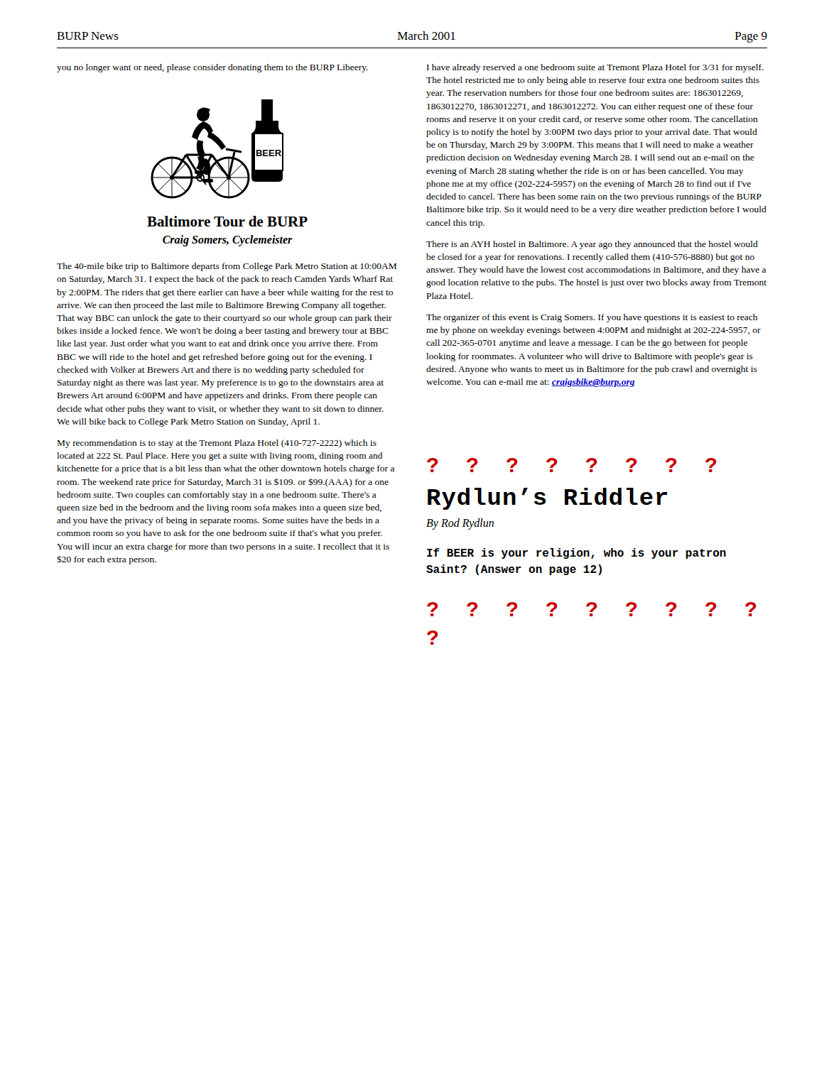BURP News
March 2001
Page 9
you no longer want or need, please consider donating them to the BURP Libeery.
BEER
Baltimore Tour de BURP
Craig Somers, Cyclemeister
The 40-mile bike trip to Baltimore departs from College Park Metro Station at 10:00AM on Saturday, March 31. I expect the back of the pack to reach Camden Yards Wharf Rat by 2:00PM. The riders that get there earlier can have a beer while waiting for the rest to arrive. We can then proceed the last mile to Baltimore Brewing Company all together. That way BBC can unlock the gate to their courtyard so our whole group can park their bikes inside a locked fence. We won't be doing a beer tasting and brewery tour at BBC like last year. Just order what you want to eat and drink once you arrive there. From BBC we will ride to the hotel and get refreshed before going out for the evening. I checked with Volker at Brewers Art and there is no wedding party scheduled for Saturday night as there was last year. My preference is to go to the downstairs area at Brewers Art around 6:00PM and have appetizers and drinks. From there people can decide what other pubs they want to visit, or whether they want to sit down to dinner. We will bike back to College Park Metro Station on Sunday, April 1.
My recommendation is to stay at the Tremont Plaza Hotel (410-727-2222) which is located at 222 St. Paul Place. Here you get a suite with living room, dining room and kitchenette for a price that is a bit less than what the other downtown hotels charge for a room. The weekend rate price for Saturday, March 31 is $109. or $99.(AAA) for a one bedroom suite. Two couples can comfortably stay in a one bedroom suite. There's a queen size bed in the bedroom and the living room sofa makes into a queen size bed, and you have the privacy of being in separate rooms. Some suites have the beds in a common room so you have to ask for the one bedroom suite if that's what you prefer. You will incur an extra charge for more than two persons in a suite. I recollect that it is $20 for each extra person.
I have already reserved a one bedroom suite at Tremont Plaza Hotel for 3/31 for myself. The hotel restricted me to only being able to reserve four extra one bedroom suites this year. The reservation numbers for those four one bedroom suites are: 1863012269, 1863012270, 1863012271, and 1863012272. You can either request one of these four rooms and reserve it on your credit card, or reserve some other room. The cancellation policy is to notify the hotel by 3:00PM two days prior to your arrival date. That would be on Thursday, March 29 by 3:00PM. This means that I will need to make a weather prediction decision on Wednesday evening March 28. I will send out an e-mail on the evening of March 28 stating whether the ride is on or has been cancelled. You may phone me at my office (202-224-5957) on the evening of March 28 to find out if I've decided to cancel. There has been some rain on the two previous runnings of the BURP Baltimore bike trip. So it would need to be a very dire weather prediction before I would cancel this trip.
There is an AYH hostel in Baltimore. A year ago they announced that the hostel would be closed for a year for renovations. I recently called them (410-576-8880) but got no answer. They would have the lowest cost accommodations in Baltimore, and they have a good location relative to the pubs. The hostel is just over two blocks away from Tremont Plaza Hotel.
The organizer of this event is Craig Somers. If you have questions it is easiest to reach me by phone on weekday evenings between 4:00PM and midnight at 202-224-5957, or call 202-365-0701 anytime and leave a message. I can be the go between for people looking for roommates. A volunteer who will drive to Baltimore with people's gear is desired. Anyone who wants to meet us in Baltimore for the pub crawl and overnight is welcome. You can e-mail me at: craigsbike@burp.org
? ? ? ? ? ? ? ?
Rydlun’s Riddler
By Rod Rydlun
If BEER is your religion, who is your patron Saint? (Answer on page 12)
? ? ? ? ? ? ? ? ? ?